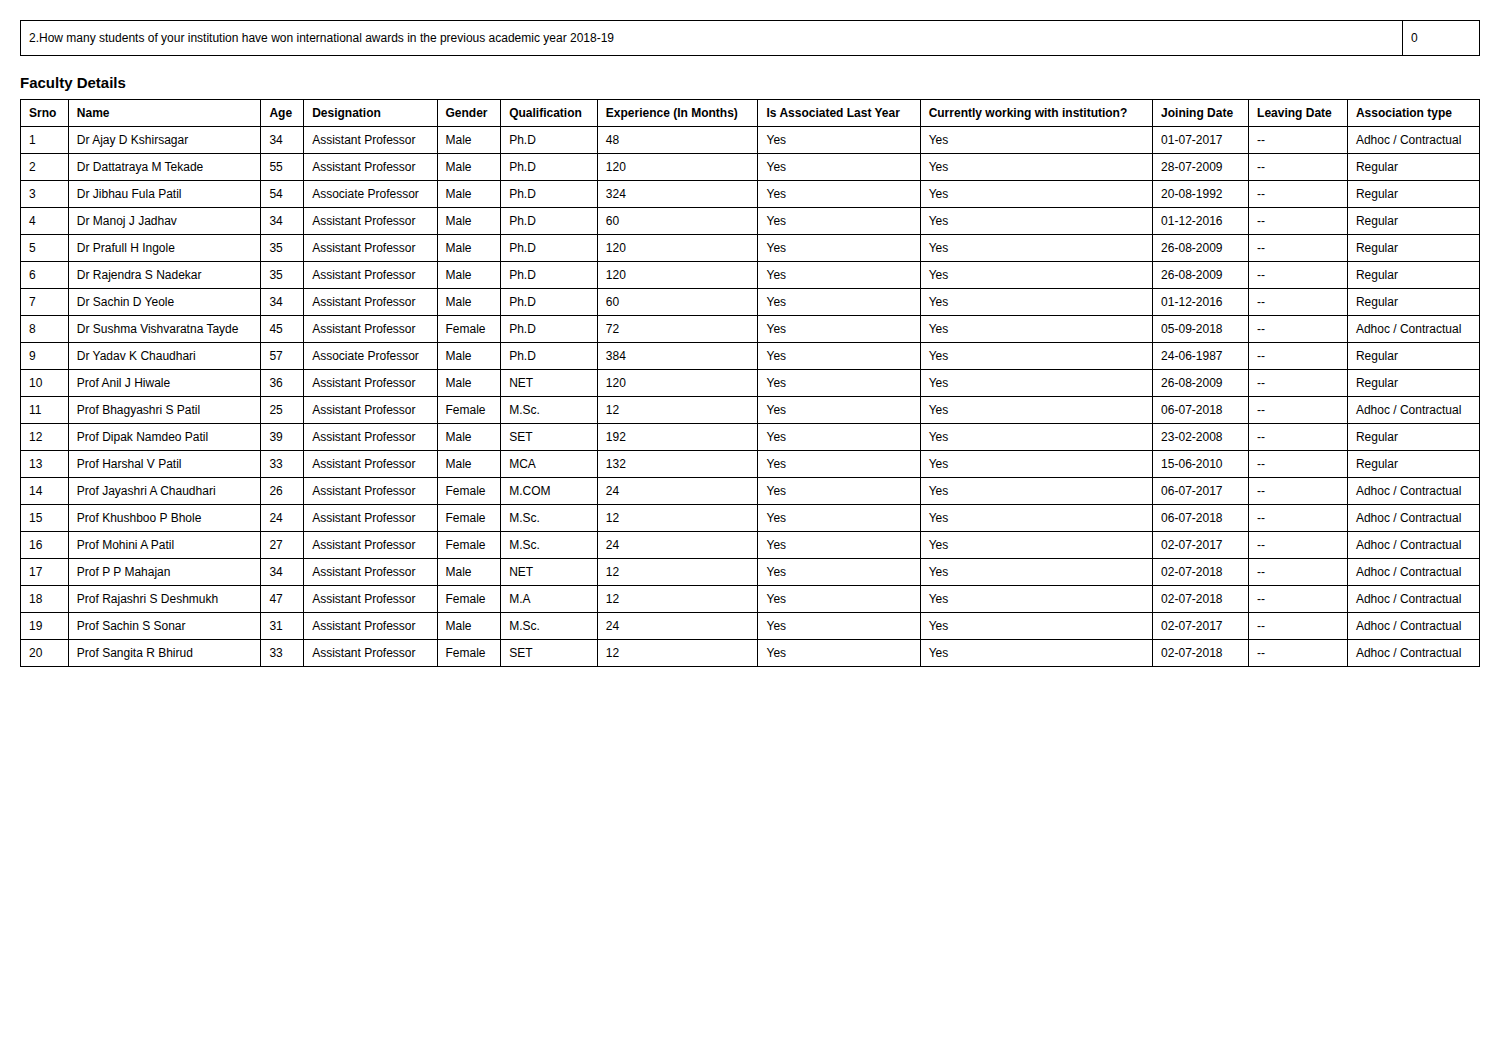| 2.How many students of your institution have won international awards in the previous academic year 2018-19 | 0 |
Faculty Details
| Srno | Name | Age | Designation | Gender | Qualification | Experience (In Months) | Is Associated Last Year | Currently working with institution? | Joining Date | Leaving Date | Association type |
| --- | --- | --- | --- | --- | --- | --- | --- | --- | --- | --- | --- |
| 1 | Dr Ajay D Kshirsagar | 34 | Assistant Professor | Male | Ph.D | 48 | Yes | Yes | 01-07-2017 | -- | Adhoc / Contractual |
| 2 | Dr Dattatraya M Tekade | 55 | Assistant Professor | Male | Ph.D | 120 | Yes | Yes | 28-07-2009 | -- | Regular |
| 3 | Dr Jibhau Fula Patil | 54 | Associate Professor | Male | Ph.D | 324 | Yes | Yes | 20-08-1992 | -- | Regular |
| 4 | Dr Manoj J Jadhav | 34 | Assistant Professor | Male | Ph.D | 60 | Yes | Yes | 01-12-2016 | -- | Regular |
| 5 | Dr Prafull H Ingole | 35 | Assistant Professor | Male | Ph.D | 120 | Yes | Yes | 26-08-2009 | -- | Regular |
| 6 | Dr Rajendra S Nadekar | 35 | Assistant Professor | Male | Ph.D | 120 | Yes | Yes | 26-08-2009 | -- | Regular |
| 7 | Dr Sachin D Yeole | 34 | Assistant Professor | Male | Ph.D | 60 | Yes | Yes | 01-12-2016 | -- | Regular |
| 8 | Dr Sushma Vishvaratna Tayde | 45 | Assistant Professor | Female | Ph.D | 72 | Yes | Yes | 05-09-2018 | -- | Adhoc / Contractual |
| 9 | Dr Yadav K Chaudhari | 57 | Associate Professor | Male | Ph.D | 384 | Yes | Yes | 24-06-1987 | -- | Regular |
| 10 | Prof Anil J Hiwale | 36 | Assistant Professor | Male | NET | 120 | Yes | Yes | 26-08-2009 | -- | Regular |
| 11 | Prof Bhagyashri S Patil | 25 | Assistant Professor | Female | M.Sc. | 12 | Yes | Yes | 06-07-2018 | -- | Adhoc / Contractual |
| 12 | Prof Dipak Namdeo Patil | 39 | Assistant Professor | Male | SET | 192 | Yes | Yes | 23-02-2008 | -- | Regular |
| 13 | Prof Harshal V Patil | 33 | Assistant Professor | Male | MCA | 132 | Yes | Yes | 15-06-2010 | -- | Regular |
| 14 | Prof Jayashri A Chaudhari | 26 | Assistant Professor | Female | M.COM | 24 | Yes | Yes | 06-07-2017 | -- | Adhoc / Contractual |
| 15 | Prof Khushboo P Bhole | 24 | Assistant Professor | Female | M.Sc. | 12 | Yes | Yes | 06-07-2018 | -- | Adhoc / Contractual |
| 16 | Prof Mohini A Patil | 27 | Assistant Professor | Female | M.Sc. | 24 | Yes | Yes | 02-07-2017 | -- | Adhoc / Contractual |
| 17 | Prof P P Mahajan | 34 | Assistant Professor | Male | NET | 12 | Yes | Yes | 02-07-2018 | -- | Adhoc / Contractual |
| 18 | Prof Rajashri S Deshmukh | 47 | Assistant Professor | Female | M.A | 12 | Yes | Yes | 02-07-2018 | -- | Adhoc / Contractual |
| 19 | Prof Sachin S Sonar | 31 | Assistant Professor | Male | M.Sc. | 24 | Yes | Yes | 02-07-2017 | -- | Adhoc / Contractual |
| 20 | Prof Sangita R Bhirud | 33 | Assistant Professor | Female | SET | 12 | Yes | Yes | 02-07-2018 | -- | Adhoc / Contractual |